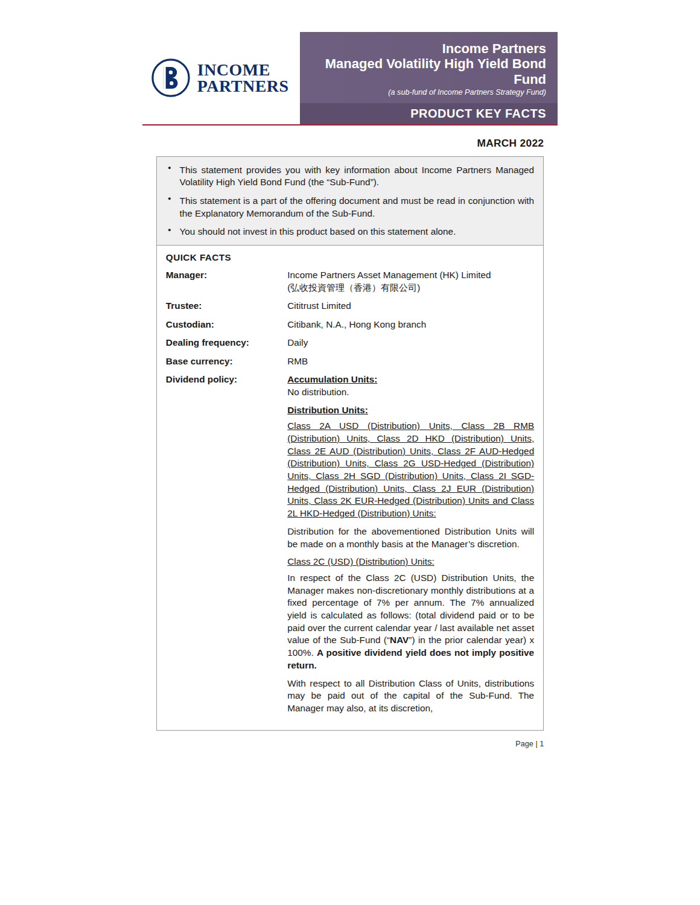INCOME PARTNERS
Income Partners
Managed Volatility High Yield Bond Fund
(a sub-fund of Income Partners Strategy Fund)
PRODUCT KEY FACTS
MARCH 2022
This statement provides you with key information about Income Partners Managed Volatility High Yield Bond Fund (the “Sub-Fund”).
This statement is a part of the offering document and must be read in conjunction with the Explanatory Memorandum of the Sub-Fund.
You should not invest in this product based on this statement alone.
QUICK FACTS
| Manager: | Income Partners Asset Management (HK) Limited (弘收投資管理（香港）有限公司) |
| Trustee: | Cititrust Limited |
| Custodian: | Citibank, N.A., Hong Kong branch |
| Dealing frequency: | Daily |
| Base currency: | RMB |
| Dividend policy: | Accumulation Units: No distribution. Distribution Units: Class 2A USD (Distribution) Units, Class 2B RMB (Distribution) Units, Class 2D HKD (Distribution) Units, Class 2E AUD (Distribution) Units, Class 2F AUD-Hedged (Distribution) Units, Class 2G USD-Hedged (Distribution) Units, Class 2H SGD (Distribution) Units, Class 2I SGD-Hedged (Distribution) Units, Class 2J EUR (Distribution) Units, Class 2K EUR-Hedged (Distribution) Units and Class 2L HKD-Hedged (Distribution) Units: Distribution for the abovementioned Distribution Units will be made on a monthly basis at the Manager’s discretion. Class 2C (USD) (Distribution) Units: In respect of the Class 2C (USD) Distribution Units, the Manager makes non-discretionary monthly distributions at a fixed percentage of 7% per annum. The 7% annualized yield is calculated as follows: (total dividend paid or to be paid over the current calendar year / last available net asset value of the Sub-Fund (“ NAV ”) in the prior calendar year) x 100%. A positive dividend yield does not imply positive return. With respect to all Distribution Class of Units, distributions may be paid out of the capital of the Sub-Fund. The Manager may also, at its discretion, |
Page | 1